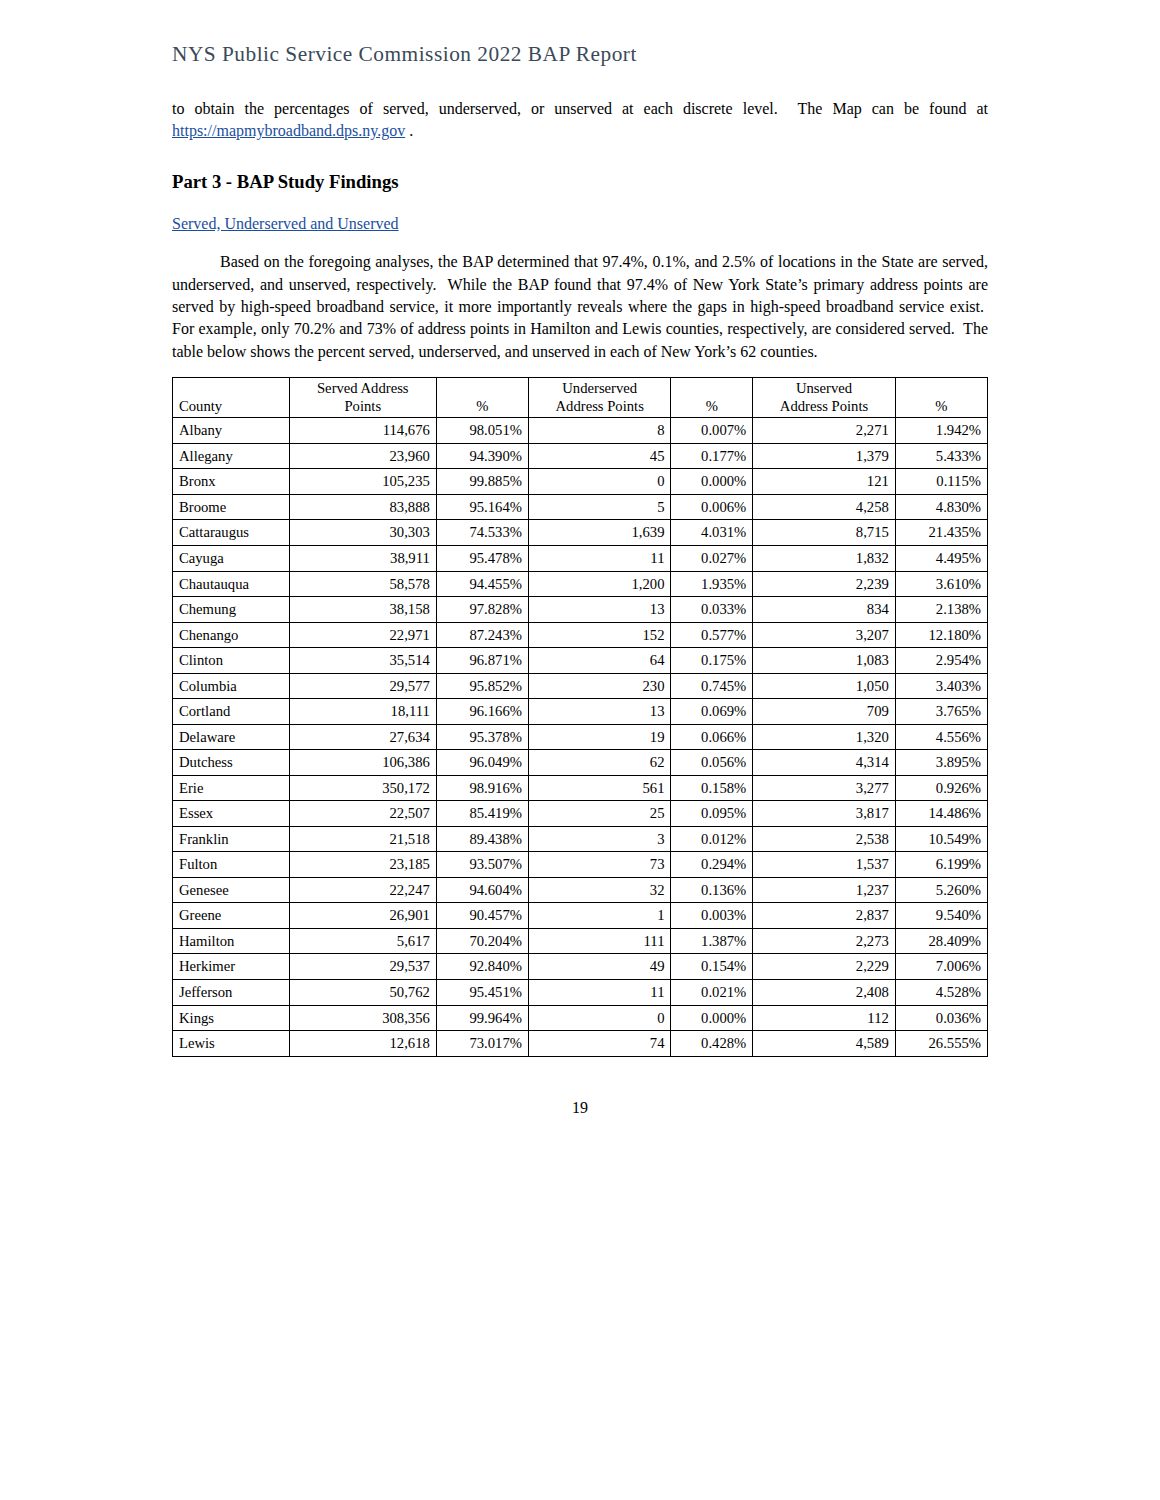NYS Public Service Commission 2022 BAP Report
to obtain the percentages of served, underserved, or unserved at each discrete level. The Map can be found at https://mapmybroadband.dps.ny.gov .
Part 3 - BAP Study Findings
Served, Underserved and Unserved
Based on the foregoing analyses, the BAP determined that 97.4%, 0.1%, and 2.5% of locations in the State are served, underserved, and unserved, respectively. While the BAP found that 97.4% of New York State’s primary address points are served by high-speed broadband service, it more importantly reveals where the gaps in high-speed broadband service exist. For example, only 70.2% and 73% of address points in Hamilton and Lewis counties, respectively, are considered served. The table below shows the percent served, underserved, and unserved in each of New York’s 62 counties.
| County | Served Address Points | % | Underserved Address Points | % | Unserved Address Points | % |
| --- | --- | --- | --- | --- | --- | --- |
| Albany | 114,676 | 98.051% | 8 | 0.007% | 2,271 | 1.942% |
| Allegany | 23,960 | 94.390% | 45 | 0.177% | 1,379 | 5.433% |
| Bronx | 105,235 | 99.885% | 0 | 0.000% | 121 | 0.115% |
| Broome | 83,888 | 95.164% | 5 | 0.006% | 4,258 | 4.830% |
| Cattaraugus | 30,303 | 74.533% | 1,639 | 4.031% | 8,715 | 21.435% |
| Cayuga | 38,911 | 95.478% | 11 | 0.027% | 1,832 | 4.495% |
| Chautauqua | 58,578 | 94.455% | 1,200 | 1.935% | 2,239 | 3.610% |
| Chemung | 38,158 | 97.828% | 13 | 0.033% | 834 | 2.138% |
| Chenango | 22,971 | 87.243% | 152 | 0.577% | 3,207 | 12.180% |
| Clinton | 35,514 | 96.871% | 64 | 0.175% | 1,083 | 2.954% |
| Columbia | 29,577 | 95.852% | 230 | 0.745% | 1,050 | 3.403% |
| Cortland | 18,111 | 96.166% | 13 | 0.069% | 709 | 3.765% |
| Delaware | 27,634 | 95.378% | 19 | 0.066% | 1,320 | 4.556% |
| Dutchess | 106,386 | 96.049% | 62 | 0.056% | 4,314 | 3.895% |
| Erie | 350,172 | 98.916% | 561 | 0.158% | 3,277 | 0.926% |
| Essex | 22,507 | 85.419% | 25 | 0.095% | 3,817 | 14.486% |
| Franklin | 21,518 | 89.438% | 3 | 0.012% | 2,538 | 10.549% |
| Fulton | 23,185 | 93.507% | 73 | 0.294% | 1,537 | 6.199% |
| Genesee | 22,247 | 94.604% | 32 | 0.136% | 1,237 | 5.260% |
| Greene | 26,901 | 90.457% | 1 | 0.003% | 2,837 | 9.540% |
| Hamilton | 5,617 | 70.204% | 111 | 1.387% | 2,273 | 28.409% |
| Herkimer | 29,537 | 92.840% | 49 | 0.154% | 2,229 | 7.006% |
| Jefferson | 50,762 | 95.451% | 11 | 0.021% | 2,408 | 4.528% |
| Kings | 308,356 | 99.964% | 0 | 0.000% | 112 | 0.036% |
| Lewis | 12,618 | 73.017% | 74 | 0.428% | 4,589 | 26.555% |
19